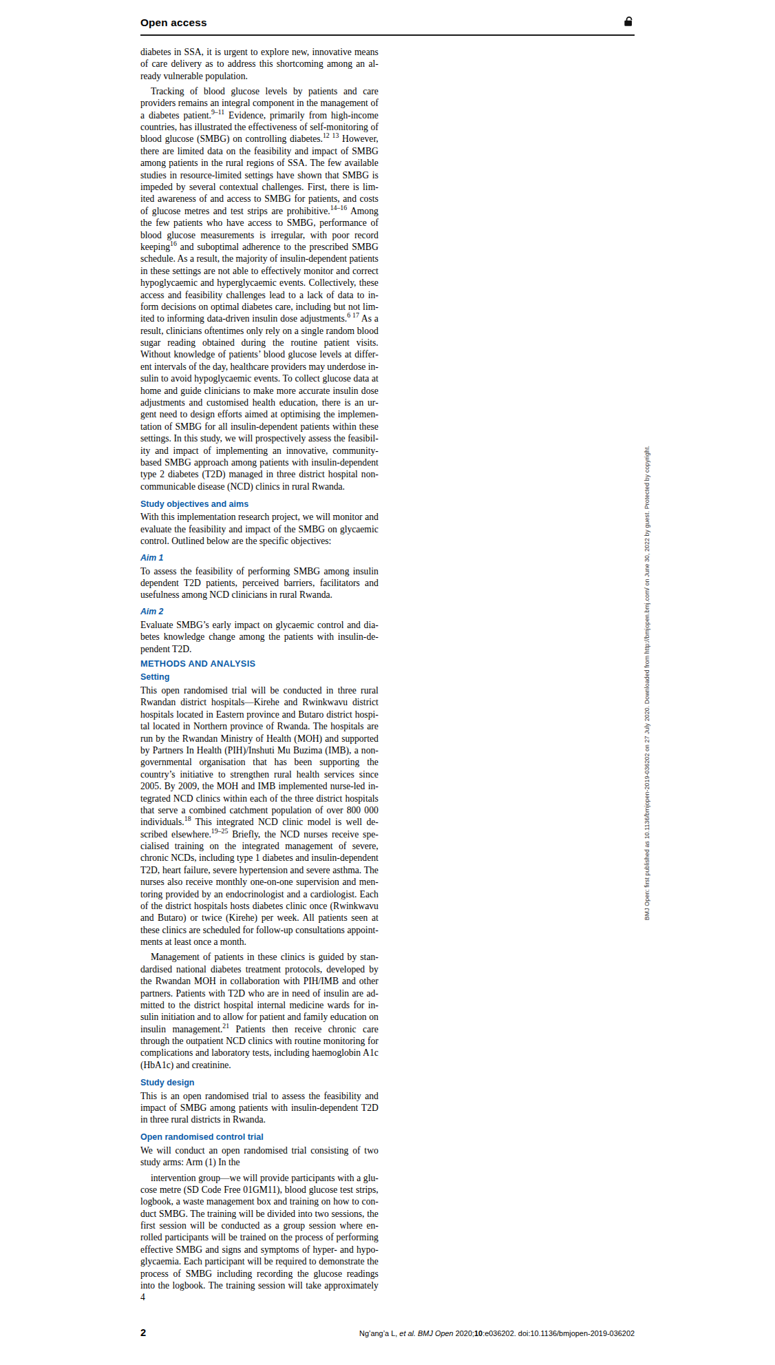Open access
diabetes in SSA, it is urgent to explore new, innovative means of care delivery as to address this shortcoming among an already vulnerable population.
Tracking of blood glucose levels by patients and care providers remains an integral component in the management of a diabetes patient.9–11 Evidence, primarily from high-income countries, has illustrated the effectiveness of self-monitoring of blood glucose (SMBG) on controlling diabetes.12 13 However, there are limited data on the feasibility and impact of SMBG among patients in the rural regions of SSA. The few available studies in resource-limited settings have shown that SMBG is impeded by several contextual challenges. First, there is limited awareness of and access to SMBG for patients, and costs of glucose metres and test strips are prohibitive.14–16 Among the few patients who have access to SMBG, performance of blood glucose measurements is irregular, with poor record keeping16 and suboptimal adherence to the prescribed SMBG schedule. As a result, the majority of insulin-dependent patients in these settings are not able to effectively monitor and correct hypoglycaemic and hyperglycaemic events. Collectively, these access and feasibility challenges lead to a lack of data to inform decisions on optimal diabetes care, including but not limited to informing data-driven insulin dose adjustments.6 17 As a result, clinicians oftentimes only rely on a single random blood sugar reading obtained during the routine patient visits. Without knowledge of patients’ blood glucose levels at different intervals of the day, healthcare providers may underdose insulin to avoid hypoglycaemic events. To collect glucose data at home and guide clinicians to make more accurate insulin dose adjustments and customised health education, there is an urgent need to design efforts aimed at optimising the implementation of SMBG for all insulin-dependent patients within these settings. In this study, we will prospectively assess the feasibility and impact of implementing an innovative, community-based SMBG approach among patients with insulin-dependent type 2 diabetes (T2D) managed in three district hospital non-communicable disease (NCD) clinics in rural Rwanda.
Study objectives and aims
With this implementation research project, we will monitor and evaluate the feasibility and impact of the SMBG on glycaemic control. Outlined below are the specific objectives:
Aim 1
To assess the feasibility of performing SMBG among insulin dependent T2D patients, perceived barriers, facilitators and usefulness among NCD clinicians in rural Rwanda.
Aim 2
Evaluate SMBG’s early impact on glycaemic control and diabetes knowledge change among the patients with insulin-dependent T2D.
Methods and analysis
Setting
This open randomised trial will be conducted in three rural Rwandan district hospitals—Kirehe and Rwinkwavu district hospitals located in Eastern province and Butaro district hospital located in Northern province of Rwanda. The hospitals are run by the Rwandan Ministry of Health (MOH) and supported by Partners In Health (PIH)/Inshuti Mu Buzima (IMB), a non-governmental organisation that has been supporting the country’s initiative to strengthen rural health services since 2005. By 2009, the MOH and IMB implemented nurse-led integrated NCD clinics within each of the three district hospitals that serve a combined catchment population of over 800 000 individuals.18 This integrated NCD clinic model is well described elsewhere.19–25 Briefly, the NCD nurses receive specialised training on the integrated management of severe, chronic NCDs, including type 1 diabetes and insulin-dependent T2D, heart failure, severe hypertension and severe asthma. The nurses also receive monthly one-on-one supervision and mentoring provided by an endocrinologist and a cardiologist. Each of the district hospitals hosts diabetes clinic once (Rwinkwavu and Butaro) or twice (Kirehe) per week. All patients seen at these clinics are scheduled for follow-up consultations appointments at least once a month.
Management of patients in these clinics is guided by standardised national diabetes treatment protocols, developed by the Rwandan MOH in collaboration with PIH/IMB and other partners. Patients with T2D who are in need of insulin are admitted to the district hospital internal medicine wards for insulin initiation and to allow for patient and family education on insulin management.21 Patients then receive chronic care through the outpatient NCD clinics with routine monitoring for complications and laboratory tests, including haemoglobin A1c (HbA1c) and creatinine.
Study design
This is an open randomised trial to assess the feasibility and impact of SMBG among patients with insulin-dependent T2D in three rural districts in Rwanda.
Open randomised control trial
We will conduct an open randomised trial consisting of two study arms: Arm (1) In the
intervention group—we will provide participants with a glucose metre (SD Code Free 01GM11), blood glucose test strips, logbook, a waste management box and training on how to conduct SMBG. The training will be divided into two sessions, the first session will be conducted as a group session where enrolled participants will be trained on the process of performing effective SMBG and signs and symptoms of hyper- and hypoglycaemia. Each participant will be required to demonstrate the process of SMBG including recording the glucose readings into the logbook. The training session will take approximately 4
2
Ng’ang’a L, et al. BMJ Open 2020;10:e036202. doi:10.1136/bmjopen-2019-036202
BMJ Open: first published as 10.1136/bmjopen-2019-036202 on 27 July 2020. Downloaded from http://bmjopen.bmj.com/ on June 30, 2022 by guest. Protected by copyright.